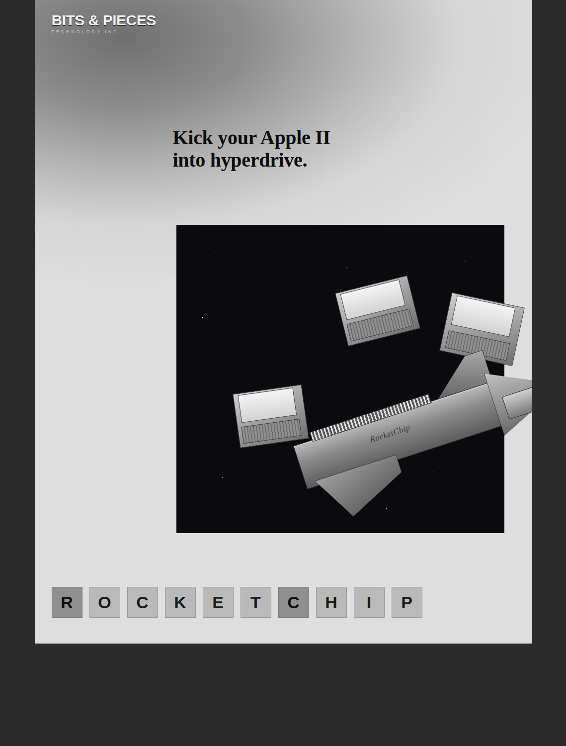BITS & PIECES
Technology Inc.
Kick your Apple II
into hyperdrive.
ROCKETCHIP